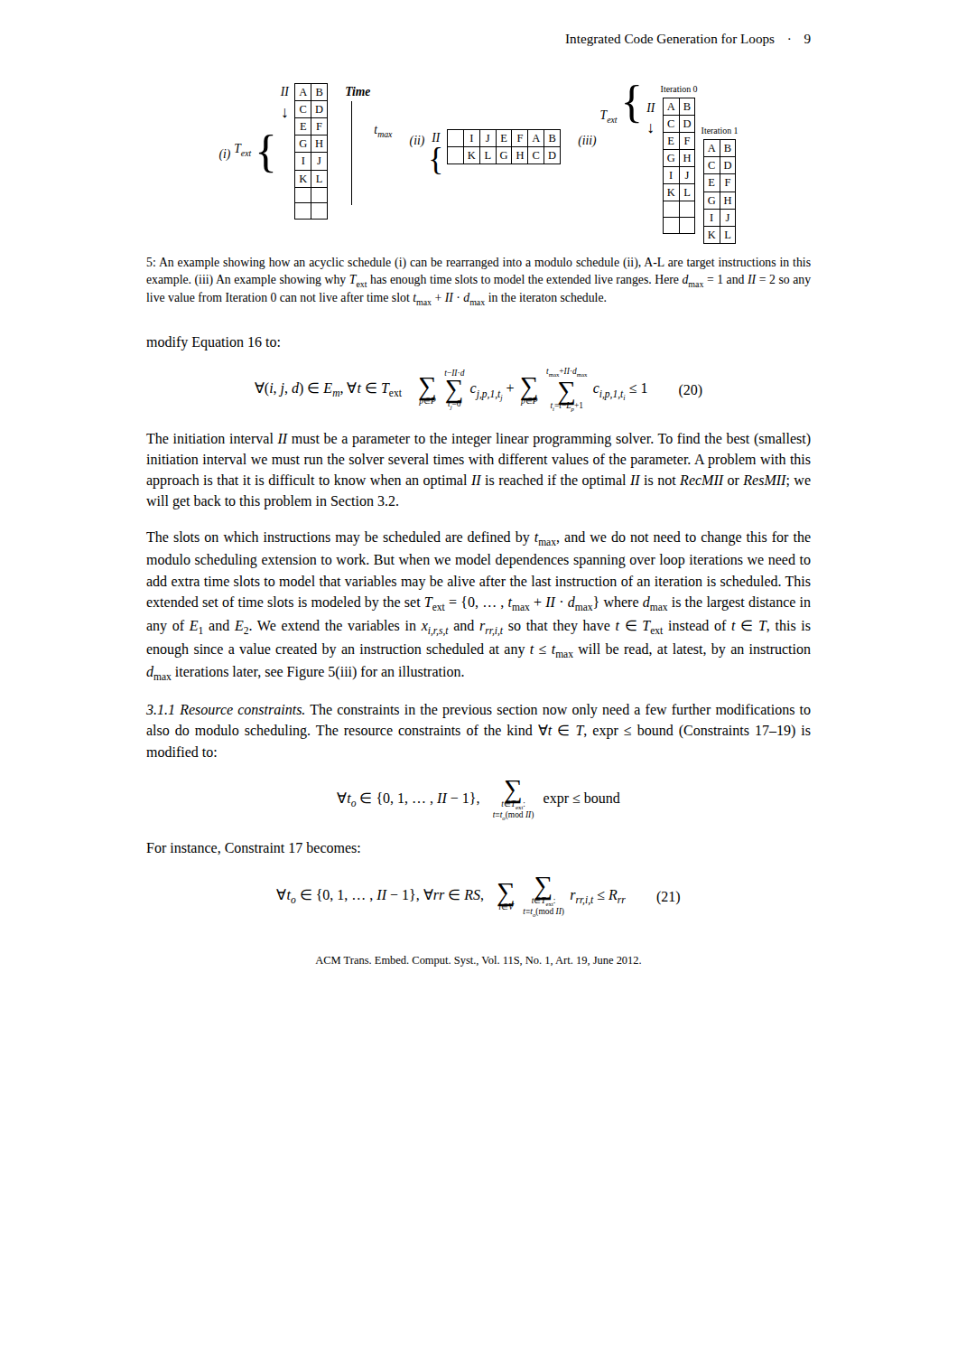Integrated Code Generation for Loops·9
(i)
Text
{
II
↓
| A | B |
| C | D |
| E | F |
| G | H |
| I | J |
| K | L |
Time
tmax
(ii)
II
{
| | I | J | E | F | A | B |
| | K | L | G | H | C | D |
(iii)
Text
{
II
↓
Iteration 0
| A | B |
| C | D |
| E | F |
| G | H |
| I | J |
| K | L |
Iteration 1
| A | B |
| C | D |
| E | F |
| G | H |
| I | J |
| K | L |
5: An example showing how an acyclic schedule (i) can be rearranged into a modulo schedule (ii), A-L are target instructions in this example. (iii) An example showing why Text has enough time slots to model the extended live ranges. Here dmax = 1 and II = 2 so any live value from Iteration 0 can not live after time slot tmax + II · dmax in the iteraton schedule.
modify Equation 16 to:
∀(i, j, d) ∈ Em, ∀t ∈ Text ∑p∈P t−II·d∑tj=0 cj,p,1,tj + ∑p∈P tmax+II·dmax∑ti=t−Lp+1 ci,p,1,ti ≤ 1
(20)
The initiation interval II must be a parameter to the integer linear programming solver. To find the best (smallest) initiation interval we must run the solver several times with different values of the parameter. A problem with this approach is that it is difficult to know when an optimal II is reached if the optimal II is not RecMII or ResMII; we will get back to this problem in Section 3.2.
The slots on which instructions may be scheduled are defined by tmax, and we do not need to change this for the modulo scheduling extension to work. But when we model dependences spanning over loop iterations we need to add extra time slots to model that variables may be alive after the last instruction of an iteration is scheduled. This extended set of time slots is modeled by the set Text = {0, … , tmax + II · dmax} where dmax is the largest distance in any of E1 and E2. We extend the variables in xi,r,s,t and rrr,i,t so that they have t ∈ Text instead of t ∈ T, this is enough since a value created by an instruction scheduled at any t ≤ tmax will be read, at latest, by an instruction dmax iterations later, see Figure 5(iii) for an illustration.
3.1.1 Resource constraints. The constraints in the previous section now only need a few further modifications to also do modulo scheduling. The resource constraints of the kind ∀t ∈ T, expr ≤ bound (Constraints 17–19) is modified to:
∀to ∈ {0, 1, … , II − 1}, ∑t∈Text:
t≡to(mod II) expr ≤ bound
For instance, Constraint 17 becomes:
∀to ∈ {0, 1, … , II − 1}, ∀rr ∈ RS, ∑i∈V ∑t∈Text:
t≡to(mod II) rrr,i,t ≤ Rrr
(21)
ACM Trans. Embed. Comput. Syst., Vol. 11S, No. 1, Art. 19, June 2012.